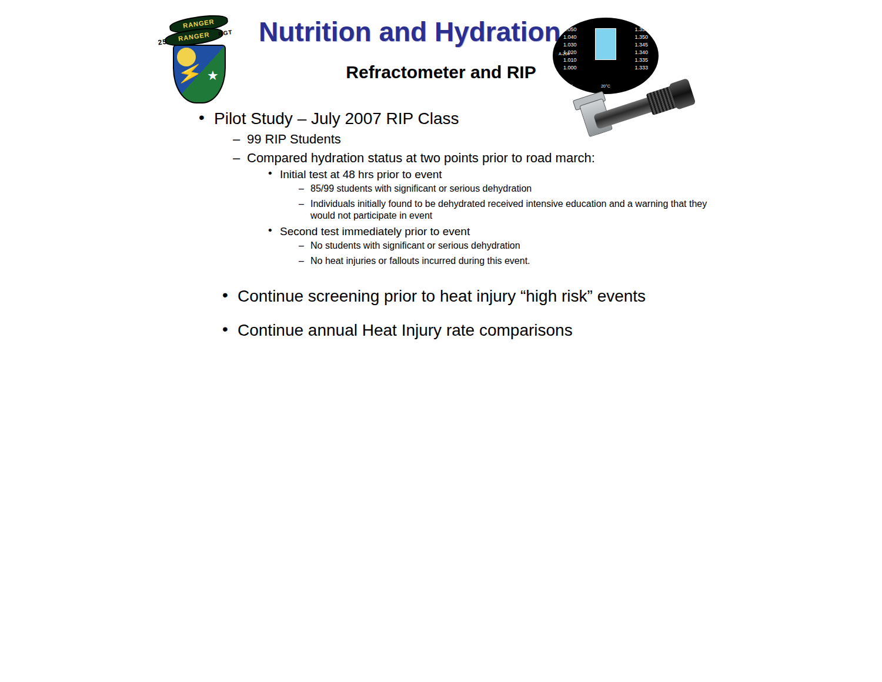RANGER
25 RANGERRGT
⚡
★
1.050
1.040
1.030
1.020
1.010
1.000
1.355
1.350
1.345
1.340
1.335
1.333
A-204
U.G.
20°C
nD
Nutrition and Hydration
Refractometer and RIP
Pilot Study – July 2007 RIP Class
99 RIP Students
Compared hydration status at two points prior to road march:
Initial test at 48 hrs prior to event
85/99 students with significant or serious dehydration
Individuals initially found to be dehydrated received intensive education and a warning that they would not participate in event
Second test immediately prior to event
No students with significant or serious dehydration
No heat injuries or fallouts incurred during this event.
Continue screening prior to heat injury “high risk” events
Continue annual Heat Injury rate comparisons